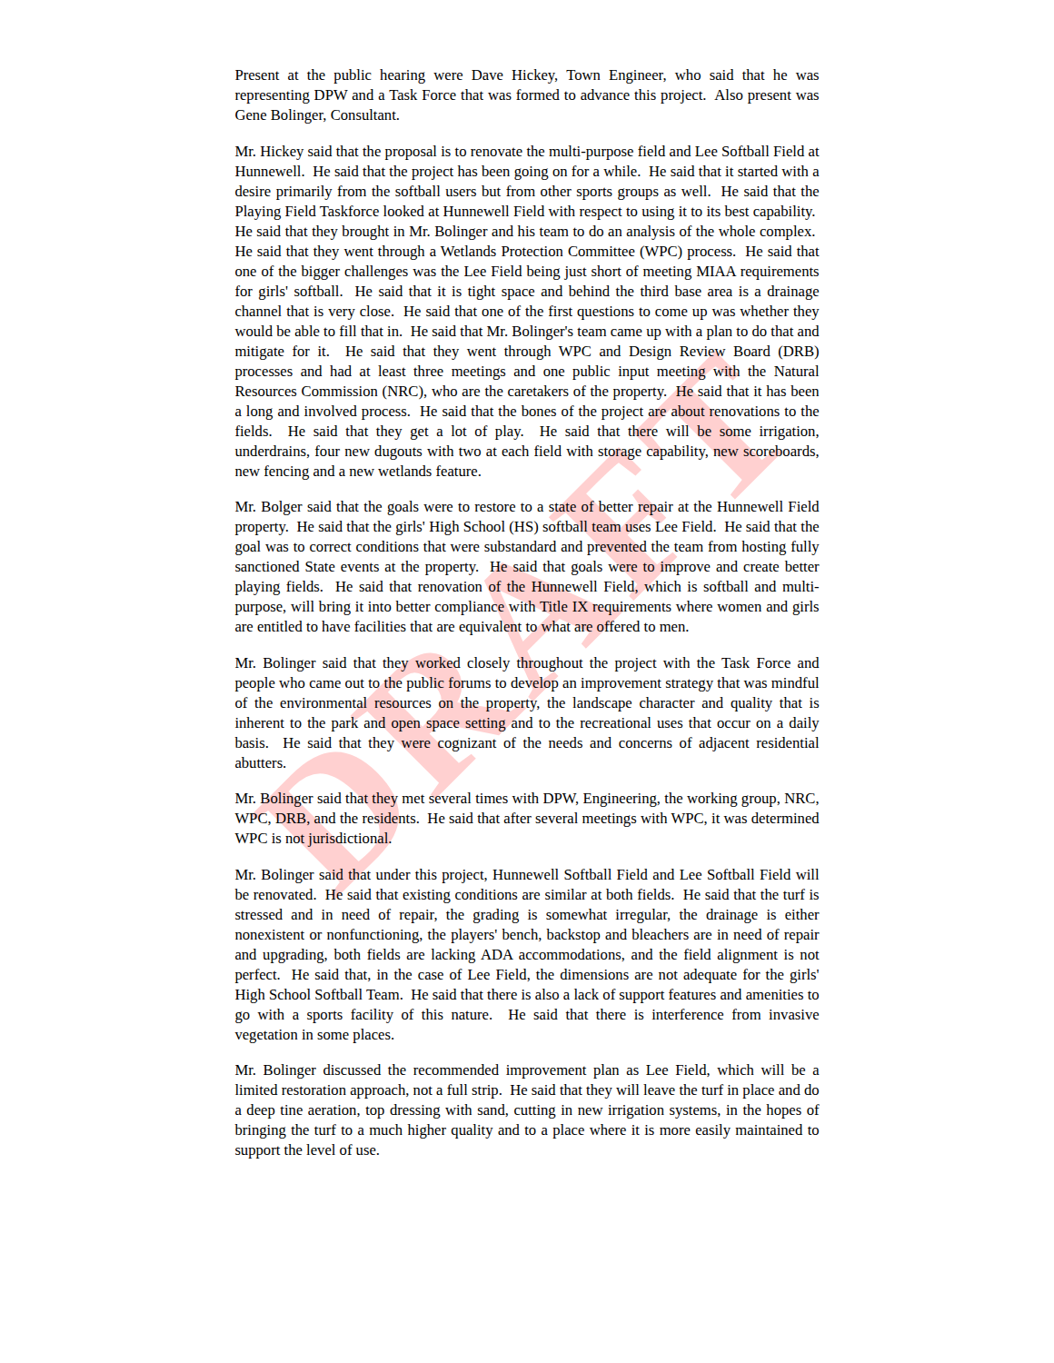DRAFT
Present at the public hearing were Dave Hickey, Town Engineer, who said that he was representing DPW and a Task Force that was formed to advance this project. Also present was Gene Bolinger, Consultant.
Mr. Hickey said that the proposal is to renovate the multi-purpose field and Lee Softball Field at Hunnewell. He said that the project has been going on for a while. He said that it started with a desire primarily from the softball users but from other sports groups as well. He said that the Playing Field Taskforce looked at Hunnewell Field with respect to using it to its best capability. He said that they brought in Mr. Bolinger and his team to do an analysis of the whole complex. He said that they went through a Wetlands Protection Committee (WPC) process. He said that one of the bigger challenges was the Lee Field being just short of meeting MIAA requirements for girls' softball. He said that it is tight space and behind the third base area is a drainage channel that is very close. He said that one of the first questions to come up was whether they would be able to fill that in. He said that Mr. Bolinger's team came up with a plan to do that and mitigate for it. He said that they went through WPC and Design Review Board (DRB) processes and had at least three meetings and one public input meeting with the Natural Resources Commission (NRC), who are the caretakers of the property. He said that it has been a long and involved process. He said that the bones of the project are about renovations to the fields. He said that they get a lot of play. He said that there will be some irrigation, underdrains, four new dugouts with two at each field with storage capability, new scoreboards, new fencing and a new wetlands feature.
Mr. Bolger said that the goals were to restore to a state of better repair at the Hunnewell Field property. He said that the girls' High School (HS) softball team uses Lee Field. He said that the goal was to correct conditions that were substandard and prevented the team from hosting fully sanctioned State events at the property. He said that goals were to improve and create better playing fields. He said that renovation of the Hunnewell Field, which is softball and multi-purpose, will bring it into better compliance with Title IX requirements where women and girls are entitled to have facilities that are equivalent to what are offered to men.
Mr. Bolinger said that they worked closely throughout the project with the Task Force and people who came out to the public forums to develop an improvement strategy that was mindful of the environmental resources on the property, the landscape character and quality that is inherent to the park and open space setting and to the recreational uses that occur on a daily basis. He said that they were cognizant of the needs and concerns of adjacent residential abutters.
Mr. Bolinger said that they met several times with DPW, Engineering, the working group, NRC, WPC, DRB, and the residents. He said that after several meetings with WPC, it was determined WPC is not jurisdictional.
Mr. Bolinger said that under this project, Hunnewell Softball Field and Lee Softball Field will be renovated. He said that existing conditions are similar at both fields. He said that the turf is stressed and in need of repair, the grading is somewhat irregular, the drainage is either nonexistent or nonfunctioning, the players' bench, backstop and bleachers are in need of repair and upgrading, both fields are lacking ADA accommodations, and the field alignment is not perfect. He said that, in the case of Lee Field, the dimensions are not adequate for the girls' High School Softball Team. He said that there is also a lack of support features and amenities to go with a sports facility of this nature. He said that there is interference from invasive vegetation in some places.
Mr. Bolinger discussed the recommended improvement plan as Lee Field, which will be a limited restoration approach, not a full strip. He said that they will leave the turf in place and do a deep tine aeration, top dressing with sand, cutting in new irrigation systems, in the hopes of bringing the turf to a much higher quality and to a place where it is more easily maintained to support the level of use.